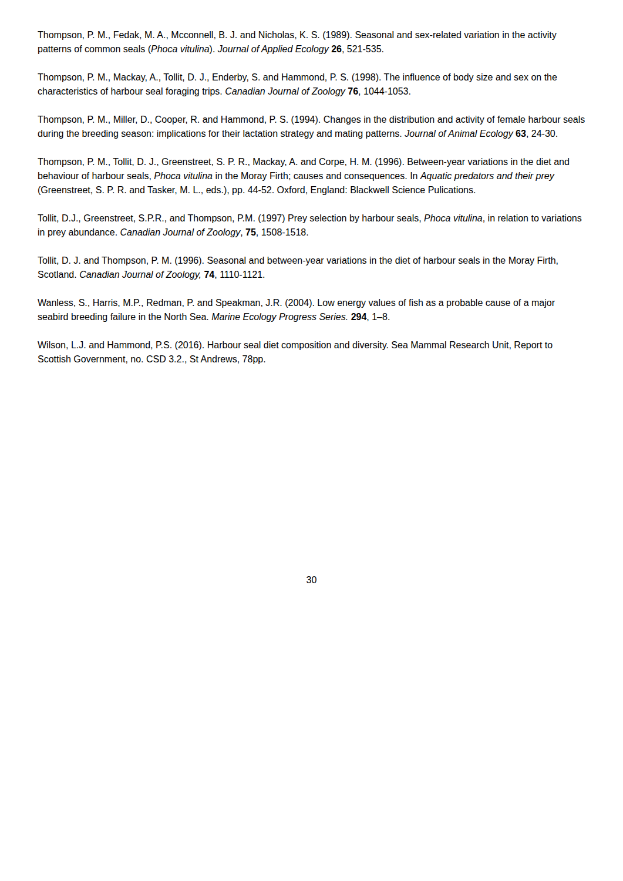Thompson, P. M., Fedak, M. A., Mcconnell, B. J. and Nicholas, K. S. (1989). Seasonal and sex-related variation in the activity patterns of common seals (Phoca vitulina). Journal of Applied Ecology 26, 521-535.
Thompson, P. M., Mackay, A., Tollit, D. J., Enderby, S. and Hammond, P. S. (1998). The influence of body size and sex on the characteristics of harbour seal foraging trips. Canadian Journal of Zoology 76, 1044-1053.
Thompson, P. M., Miller, D., Cooper, R. and Hammond, P. S. (1994). Changes in the distribution and activity of female harbour seals during the breeding season: implications for their lactation strategy and mating patterns. Journal of Animal Ecology 63, 24-30.
Thompson, P. M., Tollit, D. J., Greenstreet, S. P. R., Mackay, A. and Corpe, H. M. (1996). Between-year variations in the diet and behaviour of harbour seals, Phoca vitulina in the Moray Firth; causes and consequences. In Aquatic predators and their prey (Greenstreet, S. P. R. and Tasker, M. L., eds.), pp. 44-52. Oxford, England: Blackwell Science Pulications.
Tollit, D.J., Greenstreet, S.P.R., and Thompson, P.M. (1997) Prey selection by harbour seals, Phoca vitulina, in relation to variations in prey abundance. Canadian Journal of Zoology, 75, 1508-1518.
Tollit, D. J. and Thompson, P. M. (1996). Seasonal and between-year variations in the diet of harbour seals in the Moray Firth, Scotland. Canadian Journal of Zoology, 74, 1110-1121.
Wanless, S., Harris, M.P., Redman, P. and Speakman, J.R. (2004). Low energy values of fish as a probable cause of a major seabird breeding failure in the North Sea. Marine Ecology Progress Series. 294, 1–8.
Wilson, L.J. and Hammond, P.S. (2016). Harbour seal diet composition and diversity. Sea Mammal Research Unit, Report to Scottish Government, no. CSD 3.2., St Andrews, 78pp.
30